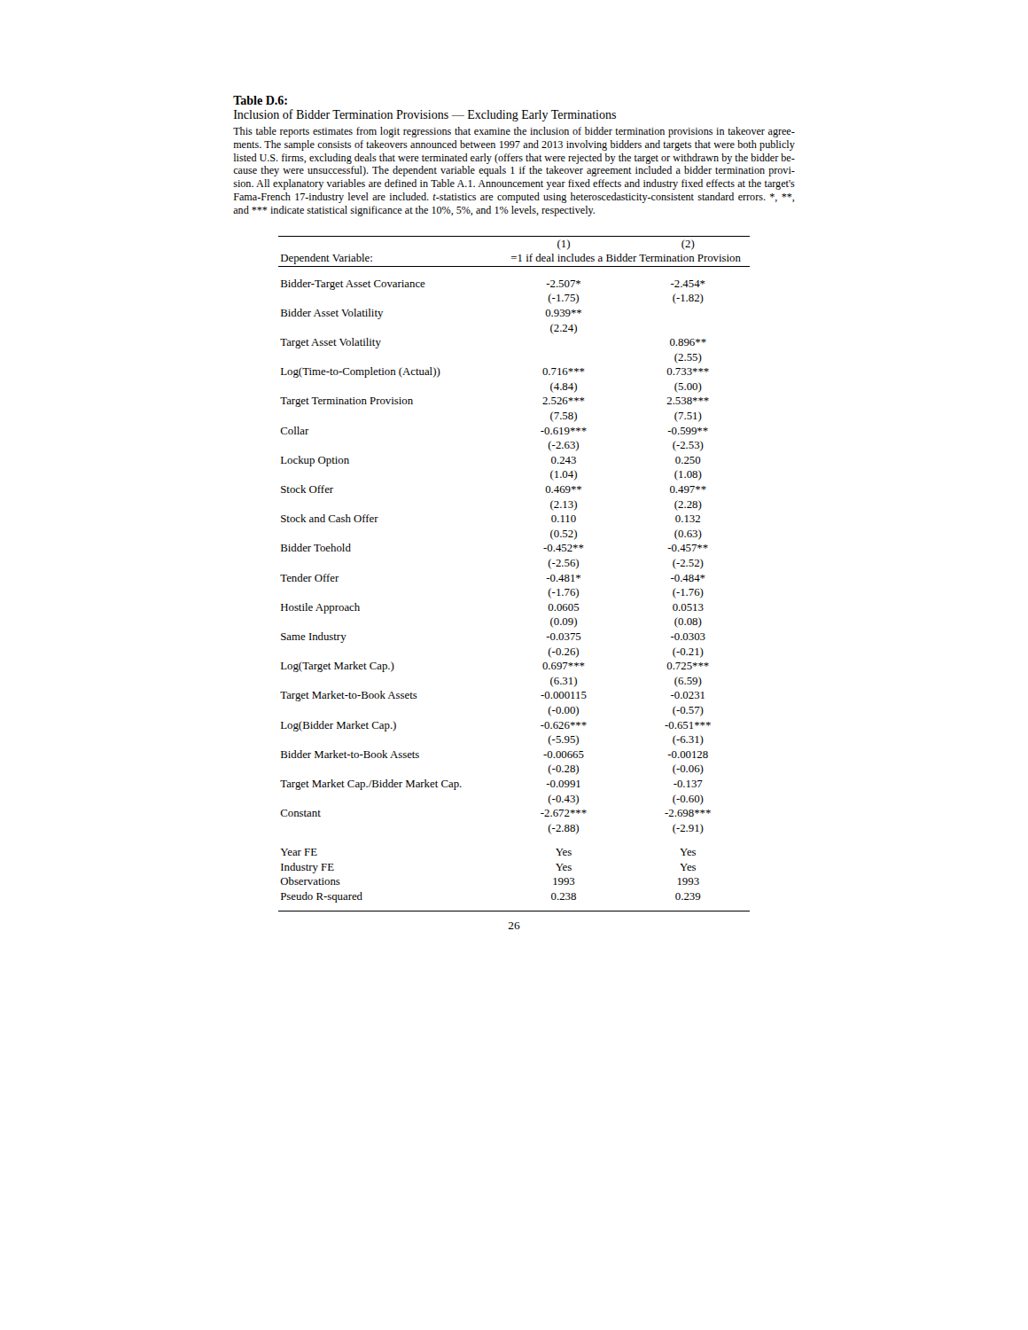Table D.6:
Inclusion of Bidder Termination Provisions — Excluding Early Terminations
This table reports estimates from logit regressions that examine the inclusion of bidder termination provisions in takeover agreements. The sample consists of takeovers announced between 1997 and 2013 involving bidders and targets that were both publicly listed U.S. firms, excluding deals that were terminated early (offers that were rejected by the target or withdrawn by the bidder because they were unsuccessful). The dependent variable equals 1 if the takeover agreement included a bidder termination provision. All explanatory variables are defined in Table A.1. Announcement year fixed effects and industry fixed effects at the target's Fama-French 17-industry level are included. t-statistics are computed using heteroscedasticity-consistent standard errors. *, **, and *** indicate statistical significance at the 10%, 5%, and 1% levels, respectively.
| | (1) | (2) |
| Dependent Variable: | =1 if deal includes a Bidder Termination Provision |
| Bidder-Target Asset Covariance | -2.507* | -2.454* |
| | (-1.75) | (-1.82) |
| Bidder Asset Volatility | 0.939** | |
| | (2.24) | |
| Target Asset Volatility | | 0.896** |
| | | (2.55) |
| Log(Time-to-Completion (Actual)) | 0.716*** | 0.733*** |
| | (4.84) | (5.00) |
| Target Termination Provision | 2.526*** | 2.538*** |
| | (7.58) | (7.51) |
| Collar | -0.619*** | -0.599** |
| | (-2.63) | (-2.53) |
| Lockup Option | 0.243 | 0.250 |
| | (1.04) | (1.08) |
| Stock Offer | 0.469** | 0.497** |
| | (2.13) | (2.28) |
| Stock and Cash Offer | 0.110 | 0.132 |
| | (0.52) | (0.63) |
| Bidder Toehold | -0.452** | -0.457** |
| | (-2.56) | (-2.52) |
| Tender Offer | -0.481* | -0.484* |
| | (-1.76) | (-1.76) |
| Hostile Approach | 0.0605 | 0.0513 |
| | (0.09) | (0.08) |
| Same Industry | -0.0375 | -0.0303 |
| | (-0.26) | (-0.21) |
| Log(Target Market Cap.) | 0.697*** | 0.725*** |
| | (6.31) | (6.59) |
| Target Market-to-Book Assets | -0.000115 | -0.0231 |
| | (-0.00) | (-0.57) |
| Log(Bidder Market Cap.) | -0.626*** | -0.651*** |
| | (-5.95) | (-6.31) |
| Bidder Market-to-Book Assets | -0.00665 | -0.00128 |
| | (-0.28) | (-0.06) |
| Target Market Cap./Bidder Market Cap. | -0.0991 | -0.137 |
| | (-0.43) | (-0.60) |
| Constant | -2.672*** | -2.698*** |
| | (-2.88) | (-2.91) |
| Year FE | Yes | Yes |
| Industry FE | Yes | Yes |
| Observations | 1993 | 1993 |
| Pseudo R-squared | 0.238 | 0.239 |
26